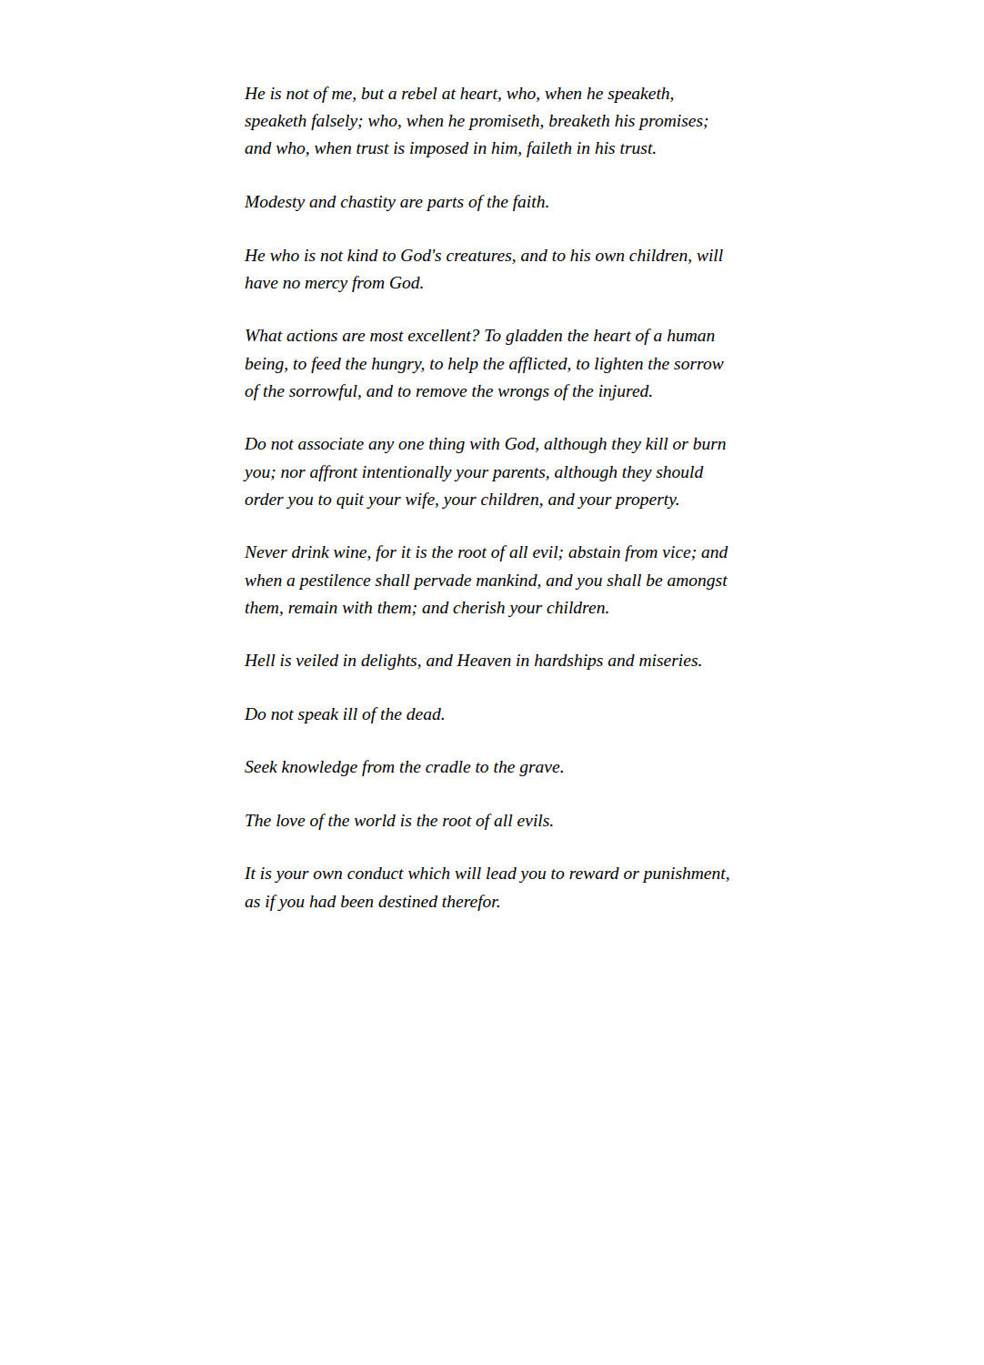He is not of me, but a rebel at heart, who, when he speaketh, speaketh falsely; who, when he promiseth, breaketh his promises; and who, when trust is imposed in him, faileth in his trust.
Modesty and chastity are parts of the faith.
He who is not kind to God's creatures, and to his own children, will have no mercy from God.
What actions are most excellent? To gladden the heart of a human being, to feed the hungry, to help the afflicted, to lighten the sorrow of the sorrowful, and to remove the wrongs of the injured.
Do not associate any one thing with God, although they kill or burn you; nor affront intentionally your parents, although they should order you to quit your wife, your children, and your property.
Never drink wine, for it is the root of all evil; abstain from vice; and when a pestilence shall pervade mankind, and you shall be amongst them, remain with them; and cherish your children.
Hell is veiled in delights, and Heaven in hardships and miseries.
Do not speak ill of the dead.
Seek knowledge from the cradle to the grave.
The love of the world is the root of all evils.
It is your own conduct which will lead you to reward or punishment, as if you had been destined therefor.